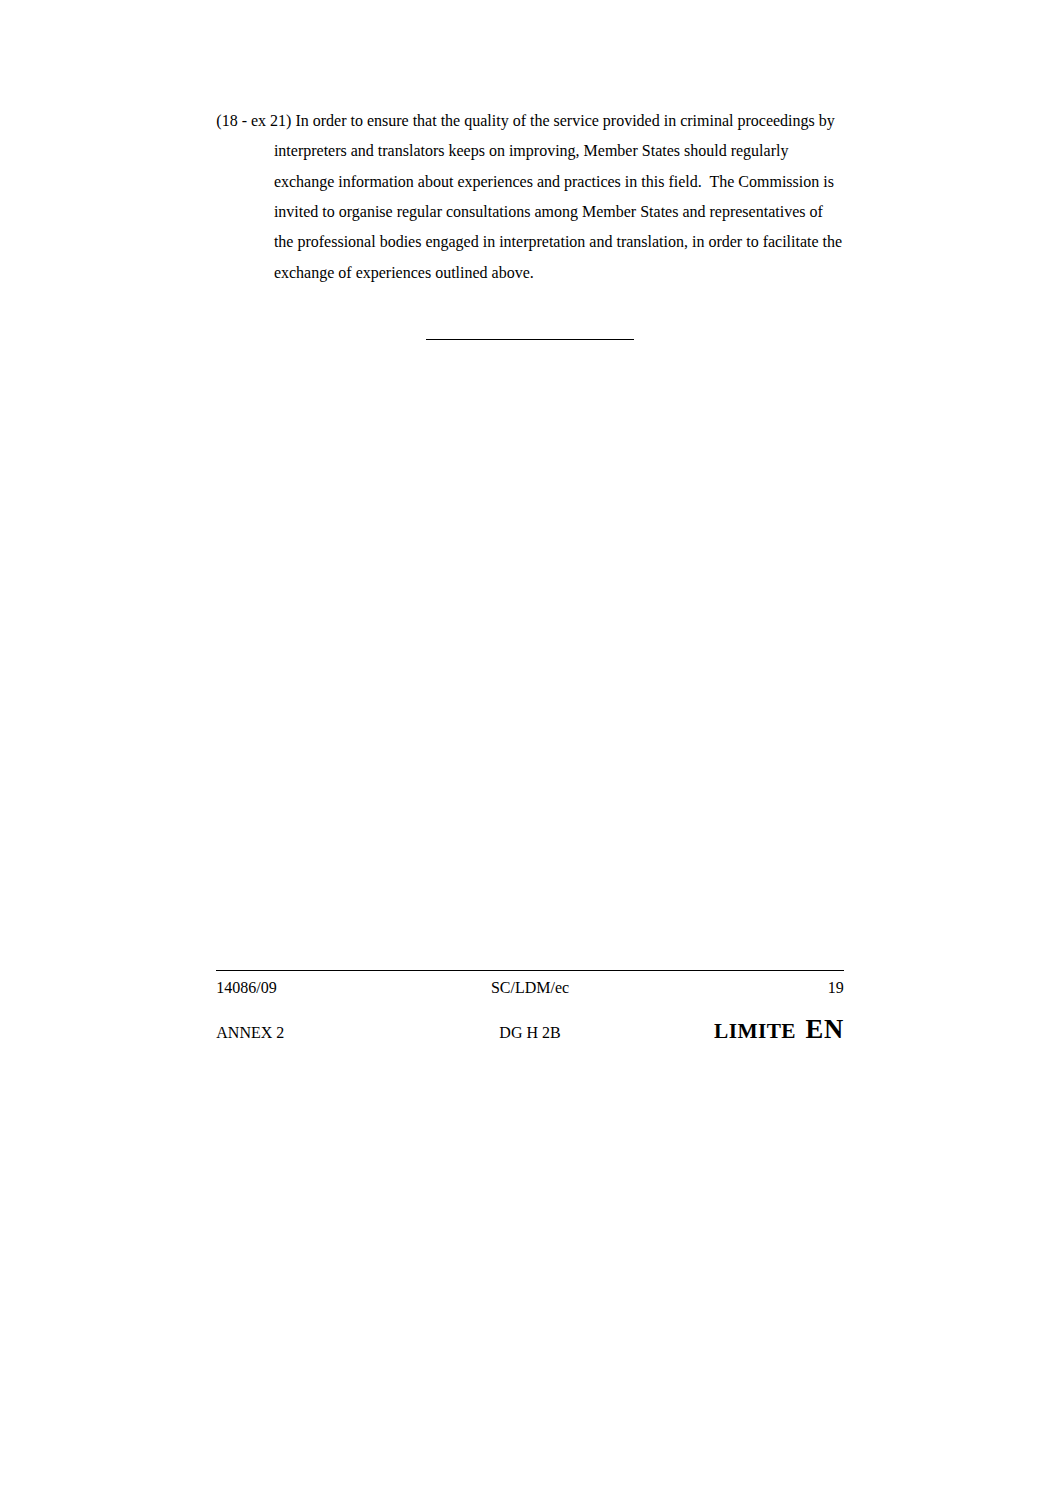(18 - ex 21) In order to ensure that the quality of the service provided in criminal proceedings by interpreters and translators keeps on improving, Member States should regularly exchange information about experiences and practices in this field. The Commission is invited to organise regular consultations among Member States and representatives of the professional bodies engaged in interpretation and translation, in order to facilitate the exchange of experiences outlined above.
14086/09
SC/LDM/ec
19
ANNEX 2
DG H 2B
LIMITE EN